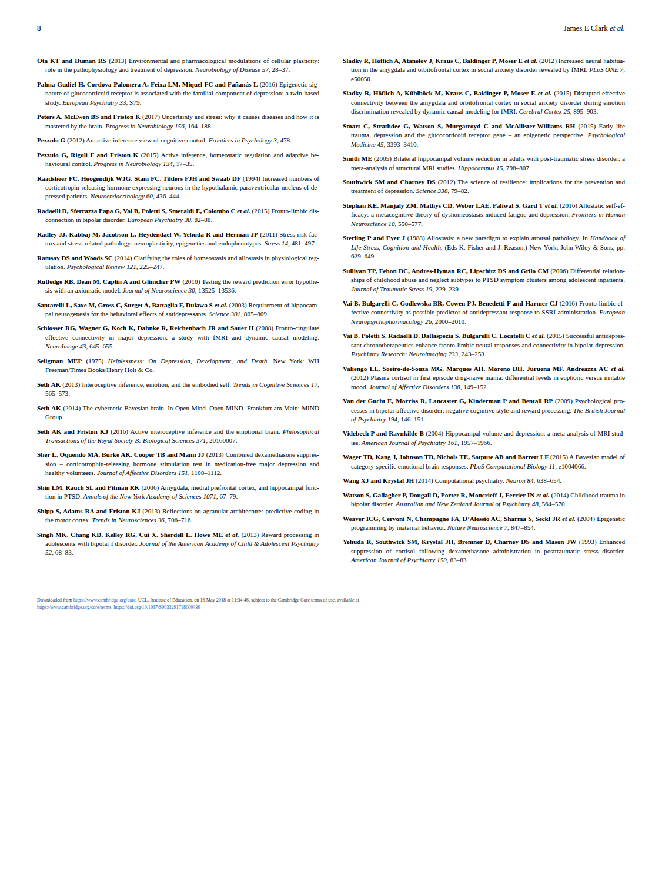8 James E Clark et al.
Ota KT and Duman RS (2013) Environmental and pharmacological modulations of cellular plasticity: role in the pathophysiology and treatment of depression. Neurobiology of Disease 57, 28–37.
Palma-Gudiel H, Cordova-Palomera A, Feixa LM, Miquel FC and Fañanás L (2016) Epigenetic signature of glucocorticoid receptor is associated with the familial component of depression: a twin-based study. European Psychiatry 33, S79.
Peters A, McEwen BS and Friston K (2017) Uncertainty and stress: why it causes diseases and how it is mastered by the brain. Progress in Neurobiology 156, 164–188.
Pezzulo G (2012) An active inference view of cognitive control. Frontiers in Psychology 3, 478.
Pezzulo G, Rigoli F and Friston K (2015) Active inference, homeostatic regulation and adaptive behavioural control. Progress in Neurobiology 134, 17–35.
Raadsheer FC, Hoogendijk WJG, Stam FC, Tilders FJH and Swaab DF (1994) Increased numbers of corticotropin-releasing hormone expressing neurons in the hypothalamic paraventricular nucleus of depressed patients. Neuroendocrinology 60, 436–444.
Radaelli D, Sferrazza Papa G, Vai B, Poletti S, Smeraldi E, Colombo C et al. (2015) Fronto-limbic disconnection in bipolar disorder. European Psychiatry 30, 82–88.
Radley JJ, Kabbaj M, Jacobson L, Heydendael W, Yehuda R and Herman JP (2011) Stress risk factors and stress-related pathology: neuroplasticity, epigenetics and endophenotypes. Stress 14, 481–497.
Ramsay DS and Woods SC (2014) Clarifying the roles of homeostasis and allostasis in physiological regulation. Psychological Review 121, 225–247.
Rutledge RB, Dean M, Caplin A and Glimcher PW (2010) Testing the reward prediction error hypothesis with an axiomatic model. Journal of Neuroscience 30, 13525–13536.
Santarelli L, Saxe M, Gross C, Surget A, Battaglia F, Dulawa S et al. (2003) Requirement of hippocampal neurogenesis for the behavioral effects of antidepressants. Science 301, 805–809.
Schlosser RG, Wagner G, Koch K, Dahnke R, Reichenbach JR and Sauer H (2008) Fronto-cingulate effective connectivity in major depression: a study with fMRI and dynamic causal modeling. NeuroImage 43, 645–655.
Seligman MEP (1975) Helplessness: On Depression, Development, and Death. New York: WH Freeman/Times Books/Henry Holt & Co.
Seth AK (2013) Interoceptive inference, emotion, and the embodied self. Trends in Cognitive Sciences 17, 565–573.
Seth AK (2014) The cybernetic Bayesian brain. In Open Mind. Open MIND. Frankfurt am Main: MIND Group.
Seth AK and Friston KJ (2016) Active interoceptive inference and the emotional brain. Philosophical Transactions of the Royal Society B: Biological Sciences 371, 20160007.
Sher L, Oquendo MA, Burke AK, Cooper TB and Mann JJ (2013) Combined dexamethasone suppression – corticotrophin-releasing hormone stimulation test in medication-free major depression and healthy volunteers. Journal of Affective Disorders 151, 1108–1112.
Shin LM, Rauch SL and Pitman RK (2006) Amygdala, medial prefrontal cortex, and hippocampal function in PTSD. Annals of the New York Academy of Sciences 1071, 67–79.
Shipp S, Adams RA and Friston KJ (2013) Reflections on agranular architecture: predictive coding in the motor cortex. Trends in Neurosciences 36, 706–716.
Singh MK, Chang KD, Kelley RG, Cui X, Sherdell L, Howe ME et al. (2013) Reward processing in adolescents with bipolar I disorder. Journal of the American Academy of Child & Adolescent Psychiatry 52, 68–83.
Sladky R, Höflich A, Atanelov J, Kraus C, Baldinger P, Moser E et al. (2012) Increased neural habituation in the amygdala and orbitofrontal cortex in social anxiety disorder revealed by fMRI. PLoS ONE 7, e50050.
Sladky R, Höflich A, Küblböck M, Kraus C, Baldinger P, Moser E et al. (2015) Disrupted effective connectivity between the amygdala and orbitofrontal cortex in social anxiety disorder during emotion discrimination revealed by dynamic causal modeling for fMRI. Cerebral Cortex 25, 895–903.
Smart C, Strathdee G, Watson S, Murgatroyd C and McAllister-Williams RH (2015) Early life trauma, depression and the glucocorticoid receptor gene – an epigenetic perspective. Psychological Medicine 45, 3393–3410.
Smith ME (2005) Bilateral hippocampal volume reduction in adults with post-traumatic stress disorder: a meta-analysis of structural MRI studies. Hippocampus 15, 798–807.
Southwick SM and Charney DS (2012) The science of resilience: implications for the prevention and treatment of depression. Science 338, 79–82.
Stephan KE, Manjaly ZM, Mathys CD, Weber LAE, Paliwal S, Gard T et al. (2016) Allostatic self-efficacy: a metacognitive theory of dyshomeostasis-induced fatigue and depression. Frontiers in Human Neuroscience 10, 550–577.
Sterling P and Eyer J (1988) Allostasis: a new paradigm to explain arousal pathology. In Handbook of Life Stress, Cognition and Health. (Eds K. Fisher and J. Reason.) New York: John Wiley & Sons, pp. 629–649.
Sullivan TP, Fehon DC, Andres-Hyman RC, Lipschitz DS and Grilo CM (2006) Differential relationships of childhood abuse and neglect subtypes to PTSD symptom clusters among adolescent inpatients. Journal of Traumatic Stress 19, 229–239.
Vai B, Bulgarelli C, Godlewska BR, Cowen PJ, Benedetti F and Harmer CJ (2016) Fronto-limbic effective connectivity as possible predictor of antidepressant response to SSRI administration. European Neuropsychopharmacology 26, 2000–2010.
Vai B, Poletti S, Radaelli D, Dallaspezia S, Bulgarelli C, Locatelli C et al. (2015) Successful antidepressant chronotherapeutics enhance fronto-limbic neural responses and connectivity in bipolar depression. Psychiatry Research: Neuroimaging 233, 243–253.
Valiengo LL, Soeiro-de-Souza MG, Marques AH, Moreno DH, Juruena MF, Andreazza AC et al. (2012) Plasma cortisol in first episode drug-naïve mania: differential levels in euphoric versus irritable mood. Journal of Affective Disorders 138, 149–152.
Van der Gucht E, Morriss R, Lancaster G, Kinderman P and Bentall RP (2009) Psychological processes in bipolar affective disorder: negative cognitive style and reward processing. The British Journal of Psychiatry 194, 146–151.
Videbech P and Ravnkilde B (2004) Hippocampal volume and depression: a meta-analysis of MRI studies. American Journal of Psychiatry 161, 1957–1966.
Wager TD, Kang J, Johnson TD, Nichols TE, Satpute AB and Barrett LF (2015) A Bayesian model of category-specific emotional brain responses. PLoS Computational Biology 11, e1004066.
Wang XJ and Krystal JH (2014) Computational psychiatry. Neuron 84, 638–654.
Watson S, Gallagher P, Dougall D, Porter R, Moncrieff J, Ferrier IN et al. (2014) Childhood trauma in bipolar disorder. Australian and New Zealand Journal of Psychiatry 48, 564–570.
Weaver ICG, Cervoni N, Champagne FA, D’Alessio AC, Sharma S, Seckl JR et al. (2004) Epigenetic programming by maternal behavior. Nature Neuroscience 7, 847–854.
Yehuda R, Southwick SM, Krystal JH, Bremner D, Charney DS and Mason JW (1993) Enhanced suppression of cortisol following dexamethasone administration in posttraumatic stress disorder. American Journal of Psychiatry 150, 83–83.
Downloaded from https://www.cambridge.org/core. UCL, Institute of Education, on 16 May 2018 at 11:34:46, subject to the Cambridge Core terms of use, available at
https://www.cambridge.org/core/terms. https://doi.org/10.1017/S0033291718000430